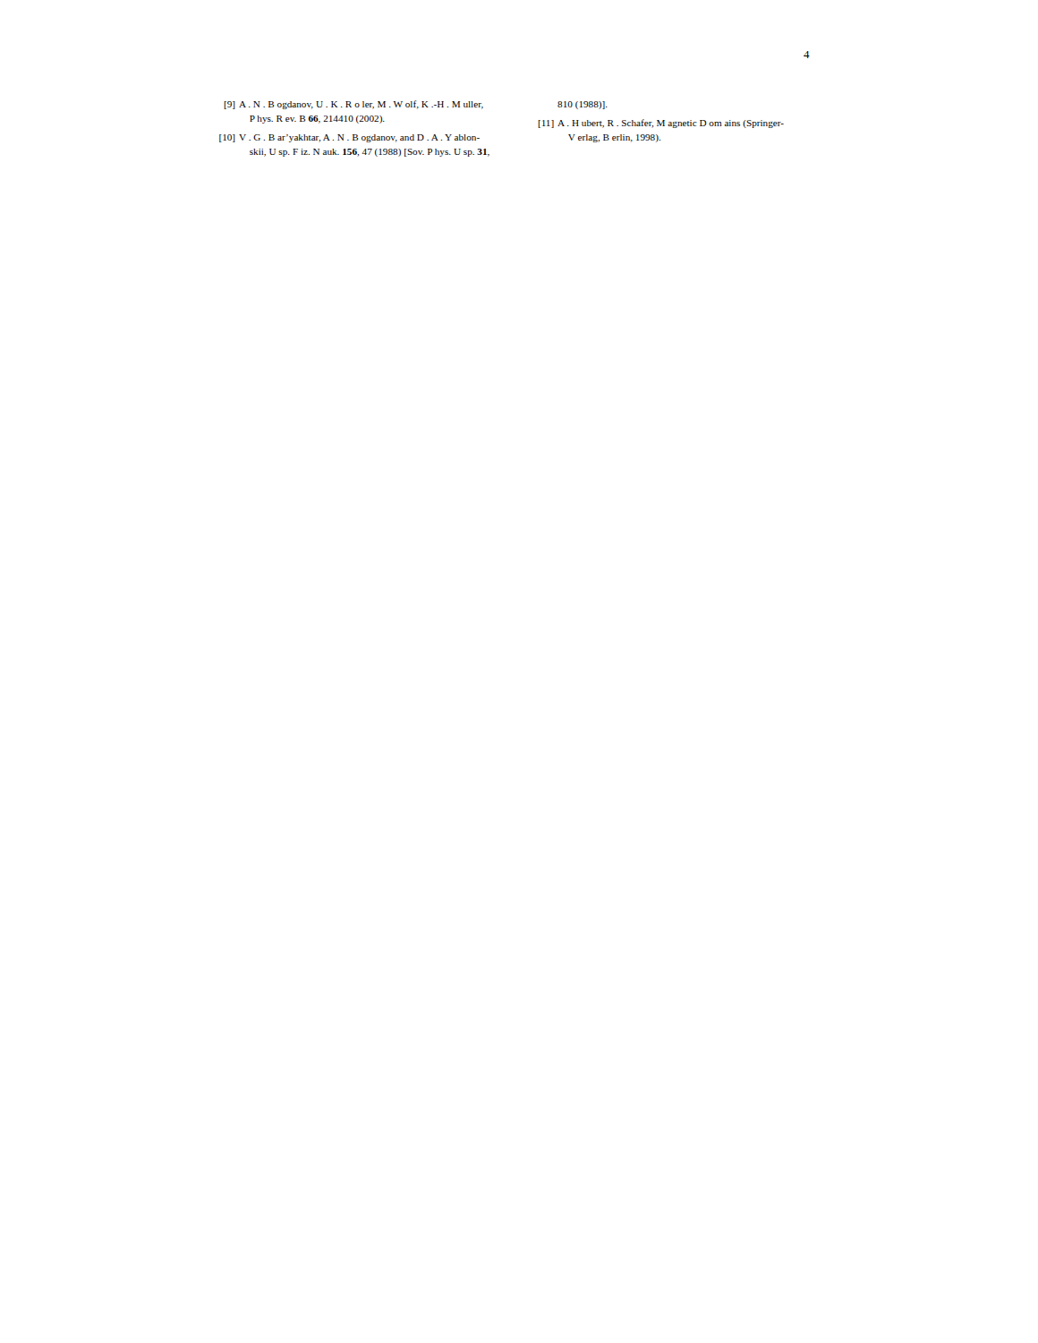4
[9]
A . N . B ogdanov, U . K . R o ler, M . W olf, K .-H . M uller, P hys. R ev. B 66, 214410 (2002).
[10]
V . G . B ar’yakhtar, A . N . B ogdanov, and D . A . Y ablon- skii, U sp. F iz. N auk. 156, 47 (1988) [Sov. P hys. U sp. 31,
810 (1988)].
[11]
A . H ubert, R . Schafer, M agnetic D om ains (Springer- V erlag, B erlin, 1998).